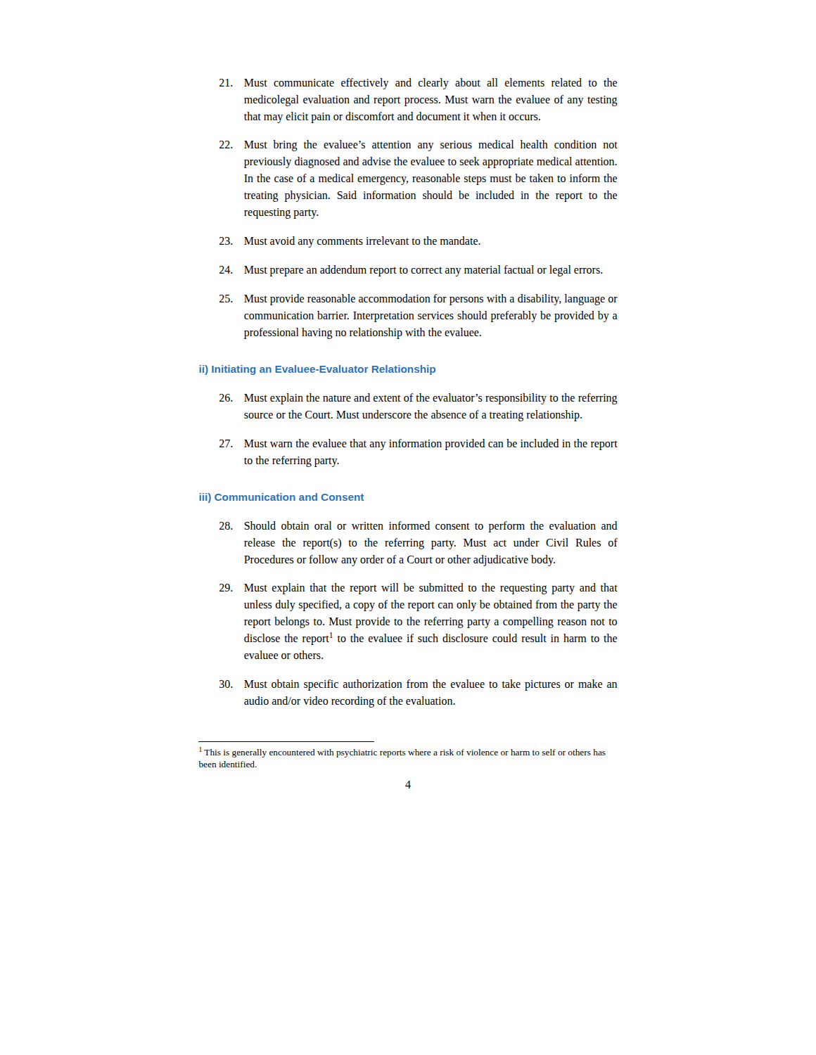Must communicate effectively and clearly about all elements related to the medicolegal evaluation and report process. Must warn the evaluee of any testing that may elicit pain or discomfort and document it when it occurs.
Must bring the evaluee’s attention any serious medical health condition not previously diagnosed and advise the evaluee to seek appropriate medical attention. In the case of a medical emergency, reasonable steps must be taken to inform the treating physician. Said information should be included in the report to the requesting party.
Must avoid any comments irrelevant to the mandate.
Must prepare an addendum report to correct any material factual or legal errors.
Must provide reasonable accommodation for persons with a disability, language or communication barrier. Interpretation services should preferably be provided by a professional having no relationship with the evaluee.
ii) Initiating an Evaluee-Evaluator Relationship
Must explain the nature and extent of the evaluator’s responsibility to the referring source or the Court. Must underscore the absence of a treating relationship.
Must warn the evaluee that any information provided can be included in the report to the referring party.
iii) Communication and Consent
Should obtain oral or written informed consent to perform the evaluation and release the report(s) to the referring party. Must act under Civil Rules of Procedures or follow any order of a Court or other adjudicative body.
Must explain that the report will be submitted to the requesting party and that unless duly specified, a copy of the report can only be obtained from the party the report belongs to. Must provide to the referring party a compelling reason not to disclose the report1 to the evaluee if such disclosure could result in harm to the evaluee or others.
Must obtain specific authorization from the evaluee to take pictures or make an audio and/or video recording of the evaluation.
1 This is generally encountered with psychiatric reports where a risk of violence or harm to self or others has been identified.
4